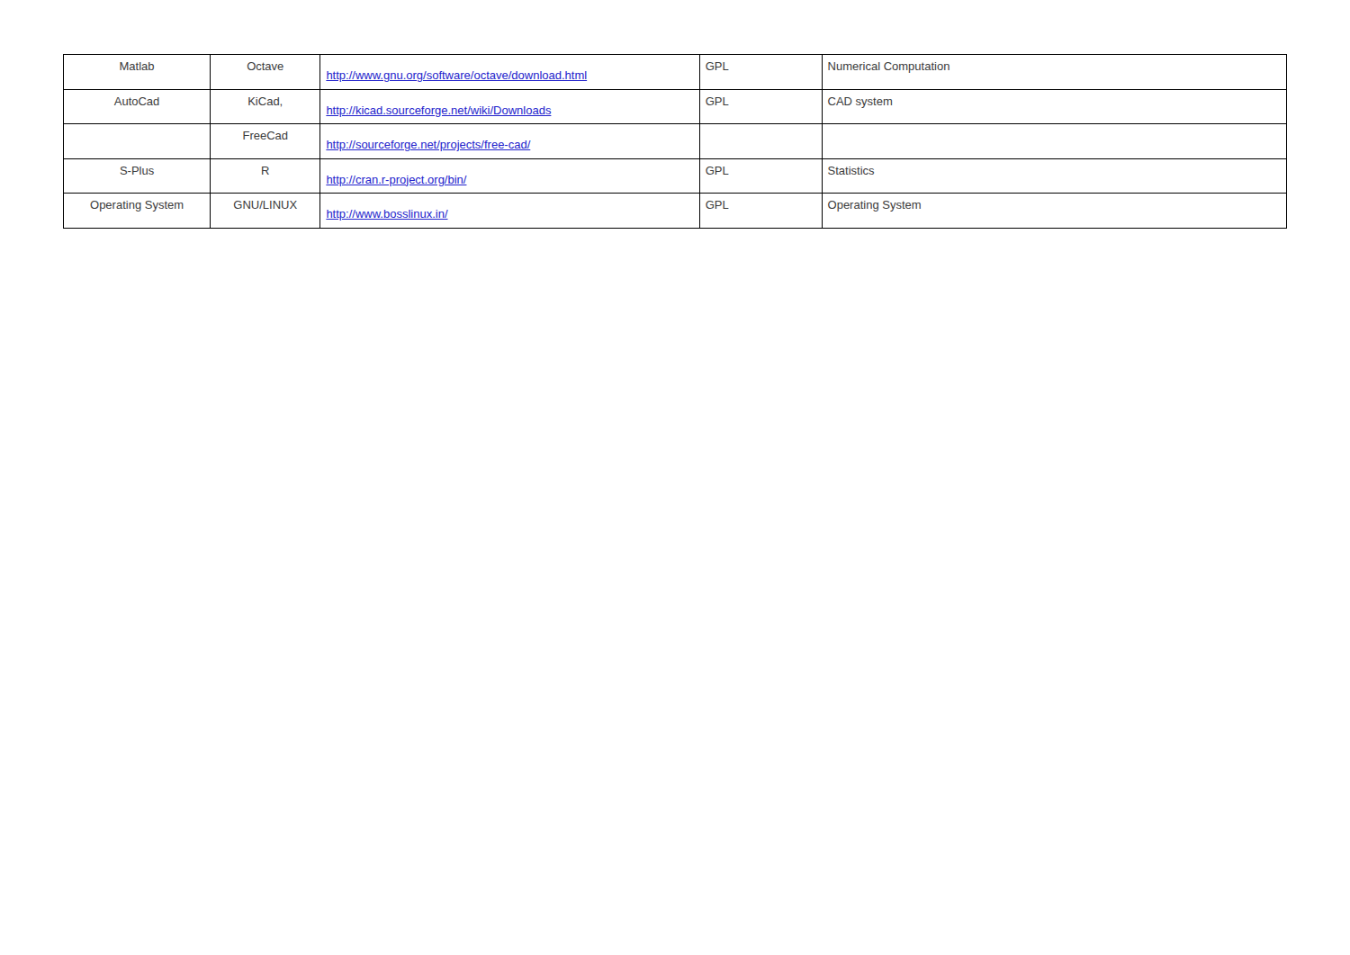| Matlab | Octave | http://www.gnu.org/software/octave/download.html | GPL | Numerical Computation |
| AutoCad | KiCad, | http://kicad.sourceforge.net/wiki/Downloads | GPL | CAD system |
| | FreeCad | http://sourceforge.net/projects/free-cad/ | | |
| S-Plus | R | http://cran.r-project.org/bin/ | GPL | Statistics |
| Operating System | GNU/LINUX | http://www.bosslinux.in/ | GPL | Operating System |